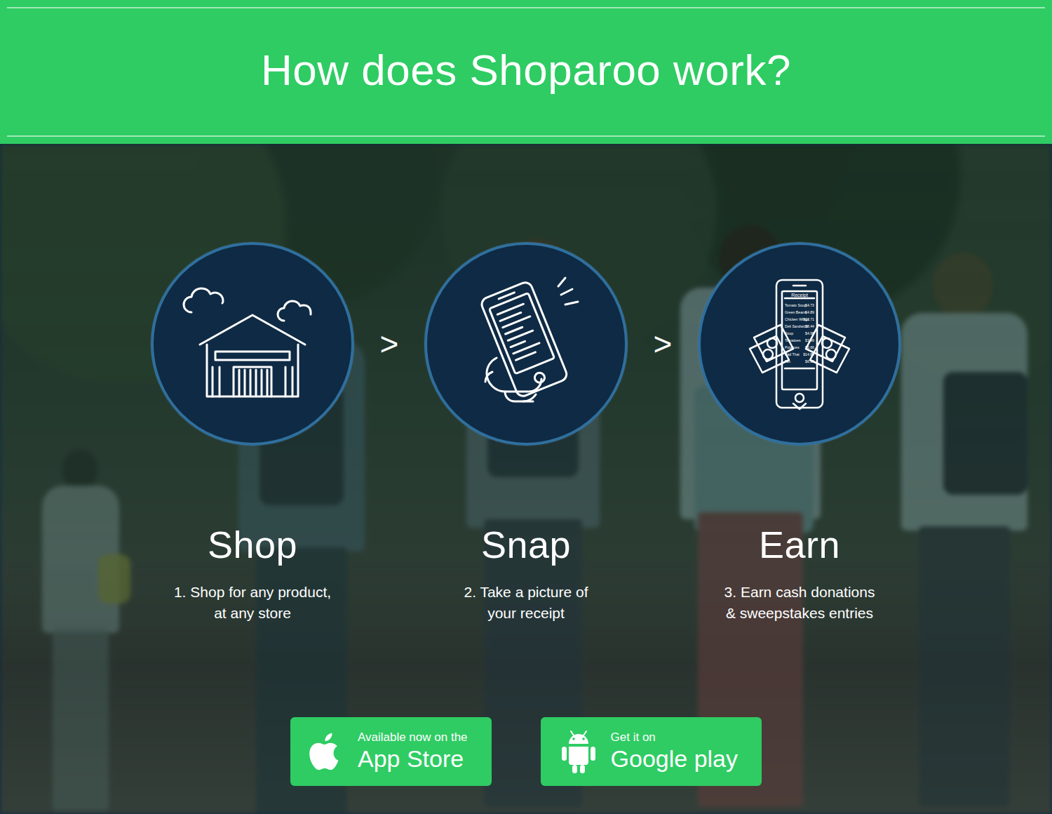How does Shoparoo work?
Shop
1. Shop for any product,
at any store
>
Snap
2. Take a picture of
your receipt
>
Receipt Tomato Soup$4.73 Green Beans$4.89 Chicken Wings$12.71 Deli Sandwich$8.44 Soup$4.98 Tomatoes$3.99 Potatoes$6.66 Pad Thai$14.86 Tax$6.92
Earn
3. Earn cash donations
& sweepstakes entries
Available now on the App Store Get it on Google play